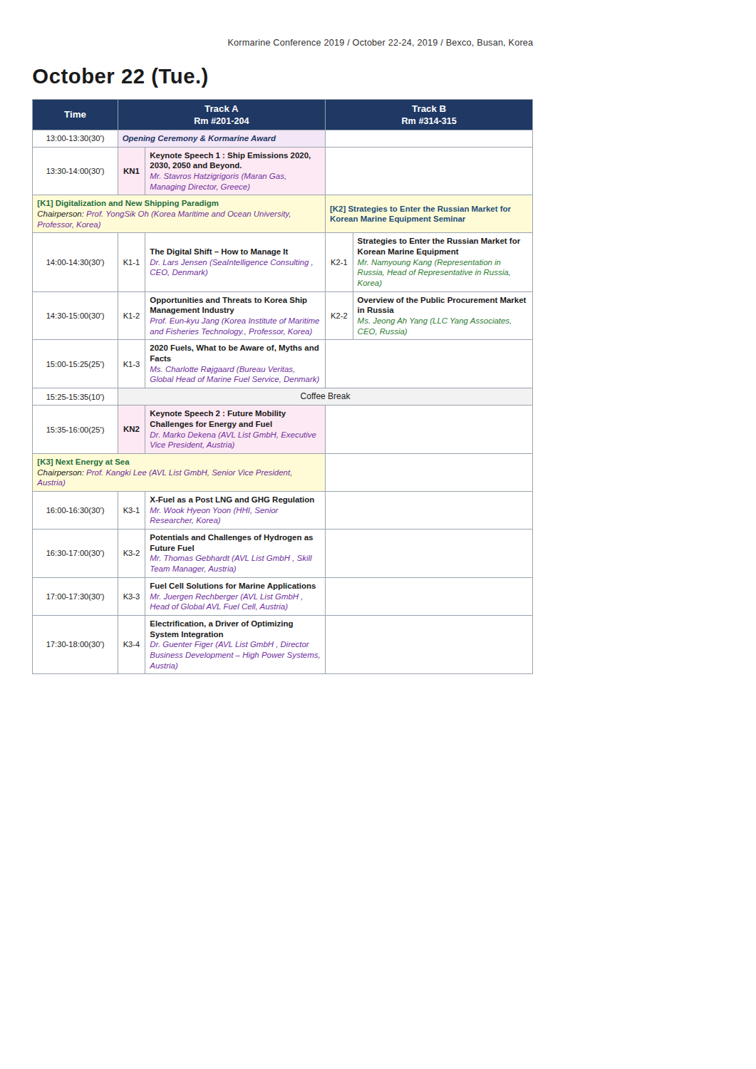Kormarine Conference 2019 / October 22-24, 2019 / Bexco, Busan, Korea
October 22 (Tue.)
| Time | Track A Rm #201-204 | Track B Rm #314-315 |
| --- | --- | --- |
| 13:00-13:30(30') | Opening Ceremony & Kormarine Award | |
| 13:30-14:00(30') | KN1 | Keynote Speech 1 : Ship Emissions 2020, 2030, 2050 and Beyond. Mr. Stavros Hatzigrigoris (Maran Gas, Managing Director, Greece) | |
| [K1] Digitalization and New Shipping Paradigm Chairperson: Prof. YongSik Oh (Korea Maritime and Ocean University, Professor, Korea) | [K2] Strategies to Enter the Russian Market for Korean Marine Equipment Seminar |
| 14:00-14:30(30') | K1-1 | The Digital Shift – How to Manage It Dr. Lars Jensen (SeaIntelligence Consulting , CEO, Denmark) | K2-1 | Strategies to Enter the Russian Market for Korean Marine Equipment Mr. Namyoung Kang (Representation in Russia, Head of Representative in Russia, Korea) |
| 14:30-15:00(30') | K1-2 | Opportunities and Threats to Korea Ship Management Industry Prof. Eun-kyu Jang (Korea Institute of Maritime and Fisheries Technology., Professor, Korea) | K2-2 | Overview of the Public Procurement Market in Russia Ms. Jeong Ah Yang (LLC Yang Associates, CEO, Russia) |
| 15:00-15:25(25') | K1-3 | 2020 Fuels, What to be Aware of, Myths and Facts Ms. Charlotte Røjgaard (Bureau Veritas, Global Head of Marine Fuel Service, Denmark) | |
| 15:25-15:35(10') | Coffee Break |
| 15:35-16:00(25') | KN2 | Keynote Speech 2 : Future Mobility Challenges for Energy and Fuel Dr. Marko Dekena (AVL List GmbH, Executive Vice President, Austria) | |
| [K3] Next Energy at Sea Chairperson: Prof. Kangki Lee (AVL List GmbH, Senior Vice President, Austria) | |
| 16:00-16:30(30') | K3-1 | X-Fuel as a Post LNG and GHG Regulation Mr. Wook Hyeon Yoon (HHI, Senior Researcher, Korea) | |
| 16:30-17:00(30') | K3-2 | Potentials and Challenges of Hydrogen as Future Fuel Mr. Thomas Gebhardt (AVL List GmbH , Skill Team Manager, Austria) | |
| 17:00-17:30(30') | K3-3 | Fuel Cell Solutions for Marine Applications Mr. Juergen Rechberger (AVL List GmbH , Head of Global AVL Fuel Cell, Austria) | |
| 17:30-18:00(30') | K3-4 | Electrification, a Driver of Optimizing System Integration Dr. Guenter Figer (AVL List GmbH , Director Business Development – High Power Systems, Austria) | |